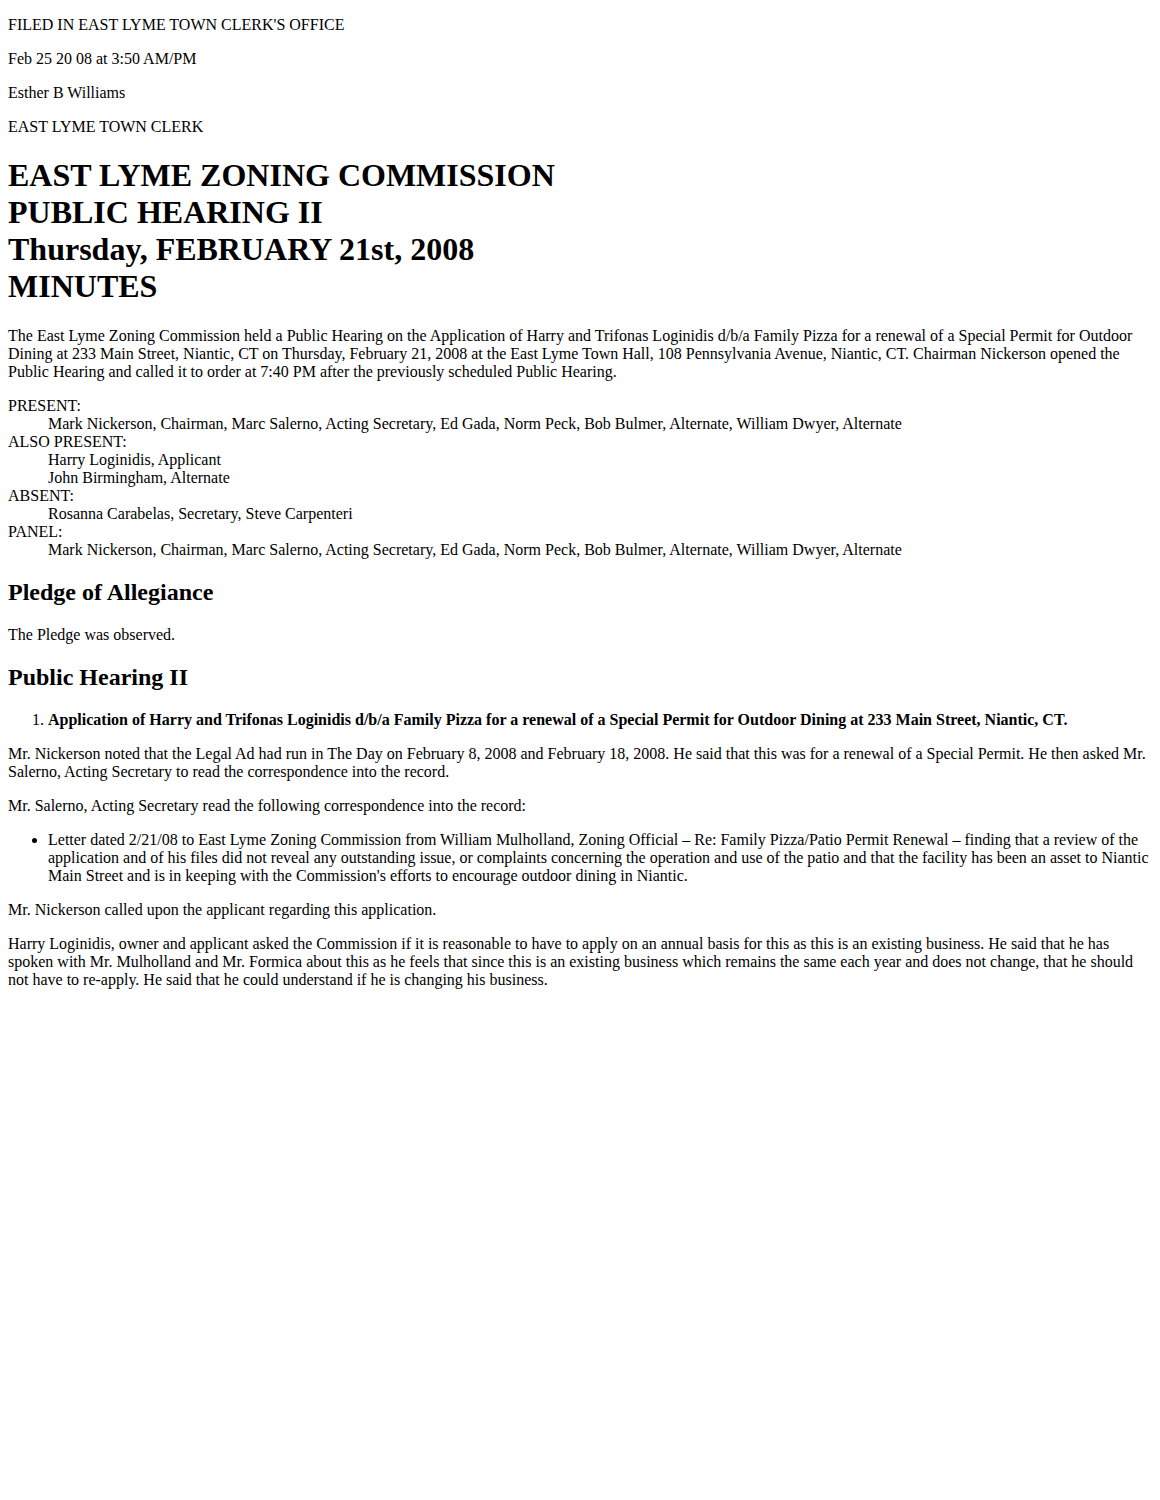FILED IN EAST LYME TOWN CLERK'S OFFICE
Feb 25 20 08 at 3:50 AM/PM
Esther B Williams
EAST LYME TOWN CLERK
EAST LYME ZONING COMMISSION
PUBLIC HEARING II
Thursday, FEBRUARY 21st, 2008
MINUTES
The East Lyme Zoning Commission held a Public Hearing on the Application of Harry and Trifonas Loginidis d/b/a Family Pizza for a renewal of a Special Permit for Outdoor Dining at 233 Main Street, Niantic, CT on Thursday, February 21, 2008 at the East Lyme Town Hall, 108 Pennsylvania Avenue, Niantic, CT. Chairman Nickerson opened the Public Hearing and called it to order at 7:40 PM after the previously scheduled Public Hearing.
PRESENT:
Mark Nickerson, Chairman, Marc Salerno, Acting Secretary, Ed Gada, Norm Peck, Bob Bulmer, Alternate, William Dwyer, Alternate
ALSO PRESENT:
Harry Loginidis, Applicant
John Birmingham, Alternate
ABSENT:
Rosanna Carabelas, Secretary, Steve Carpenteri
PANEL:
Mark Nickerson, Chairman, Marc Salerno, Acting Secretary, Ed Gada, Norm Peck, Bob Bulmer, Alternate, William Dwyer, Alternate
Pledge of Allegiance
The Pledge was observed.
Public Hearing II
Application of Harry and Trifonas Loginidis d/b/a Family Pizza for a renewal of a Special Permit for Outdoor Dining at 233 Main Street, Niantic, CT.
Mr. Nickerson noted that the Legal Ad had run in The Day on February 8, 2008 and February 18, 2008. He said that this was for a renewal of a Special Permit. He then asked Mr. Salerno, Acting Secretary to read the correspondence into the record.
Mr. Salerno, Acting Secretary read the following correspondence into the record:
Letter dated 2/21/08 to East Lyme Zoning Commission from William Mulholland, Zoning Official – Re: Family Pizza/Patio Permit Renewal – finding that a review of the application and of his files did not reveal any outstanding issue, or complaints concerning the operation and use of the patio and that the facility has been an asset to Niantic Main Street and is in keeping with the Commission's efforts to encourage outdoor dining in Niantic.
Mr. Nickerson called upon the applicant regarding this application.
Harry Loginidis, owner and applicant asked the Commission if it is reasonable to have to apply on an annual basis for this as this is an existing business. He said that he has spoken with Mr. Mulholland and Mr. Formica about this as he feels that since this is an existing business which remains the same each year and does not change, that he should not have to re-apply. He said that he could understand if he is changing his business.